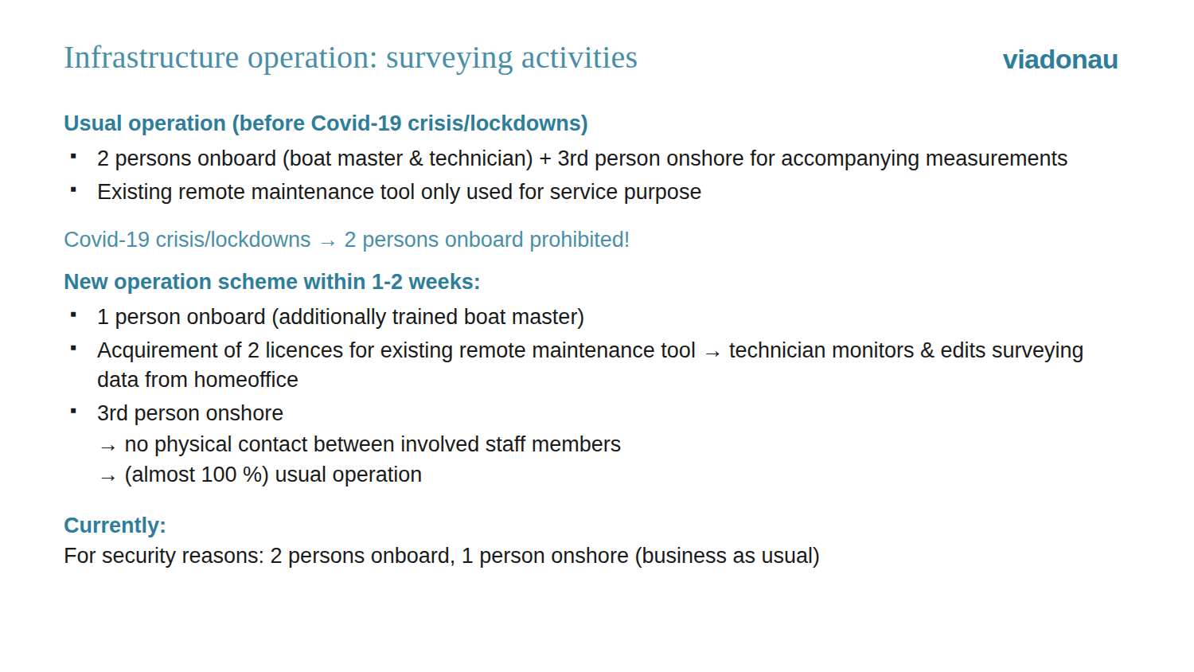Infrastructure operation: surveying activities
viadonau
Usual operation (before Covid-19 crisis/lockdowns)
2 persons onboard (boat master & technician) + 3rd person onshore for accompanying measurements
Existing remote maintenance tool only used for service purpose
Covid-19 crisis/lockdowns → 2 persons onboard prohibited!
New operation scheme within 1-2 weeks:
1 person onboard (additionally trained boat master)
Acquirement of 2 licences for existing remote maintenance tool → technician monitors & edits surveying data from homeoffice
3rd person onshore → no physical contact between involved staff members → (almost 100 %) usual operation
Currently:
For security reasons: 2 persons onboard, 1 person onshore (business as usual)